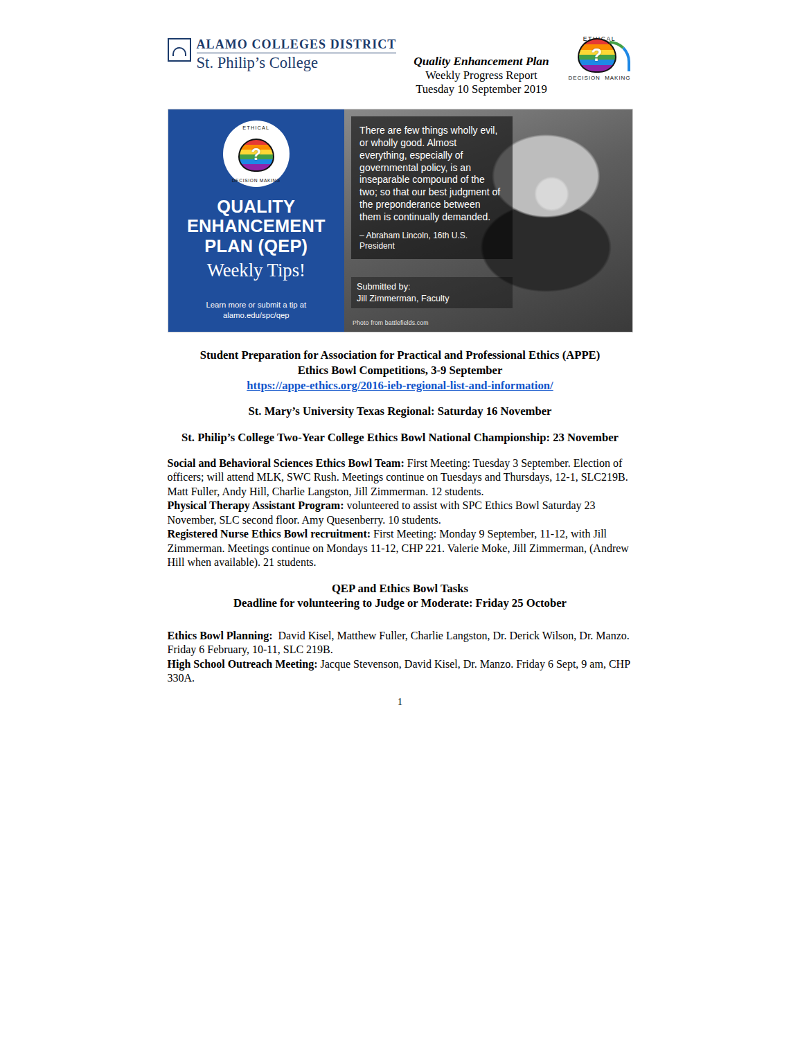ALAMO COLLEGES DISTRICT
St. Philip’s College
Quality Enhancement Plan
Weekly Progress Report
Tuesday 10 September 2019
ETHICAL
DECISION MAKING
ETHICAL
DECISION MAKING
QUALITY
ENHANCEMENT
PLAN (QEP)
Weekly Tips!
Learn more or submit a tip at
alamo.edu/spc/qep
There are few things wholly evil, or wholly good. Almost everything, especially of governmental policy, is an inseparable compound of the two; so that our best judgment of the preponderance between them is continually demanded.
– Abraham Lincoln, 16th U.S. President
Submitted by:
Jill Zimmerman, Faculty
Photo from battlefields.com
Student Preparation for Association for Practical and Professional Ethics (APPE)
Ethics Bowl Competitions, 3-9 September
https://appe-ethics.org/2016-ieb-regional-list-and-information/
St. Mary’s University Texas Regional: Saturday 16 November
St. Philip’s College Two-Year College Ethics Bowl National Championship: 23 November
Social and Behavioral Sciences Ethics Bowl Team: First Meeting: Tuesday 3 September. Election of officers; will attend MLK, SWC Rush. Meetings continue on Tuesdays and Thursdays, 12-1, SLC219B. Matt Fuller, Andy Hill, Charlie Langston, Jill Zimmerman. 12 students.
Physical Therapy Assistant Program: volunteered to assist with SPC Ethics Bowl Saturday 23 November, SLC second floor. Amy Quesenberry. 10 students.
Registered Nurse Ethics Bowl recruitment: First Meeting: Monday 9 September, 11-12, with Jill Zimmerman. Meetings continue on Mondays 11-12, CHP 221. Valerie Moke, Jill Zimmerman, (Andrew Hill when available). 21 students.
QEP and Ethics Bowl Tasks
Deadline for volunteering to Judge or Moderate: Friday 25 October
Ethics Bowl Planning: David Kisel, Matthew Fuller, Charlie Langston, Dr. Derick Wilson, Dr. Manzo. Friday 6 February, 10-11, SLC 219B.
High School Outreach Meeting: Jacque Stevenson, David Kisel, Dr. Manzo. Friday 6 Sept, 9 am, CHP 330A.
1